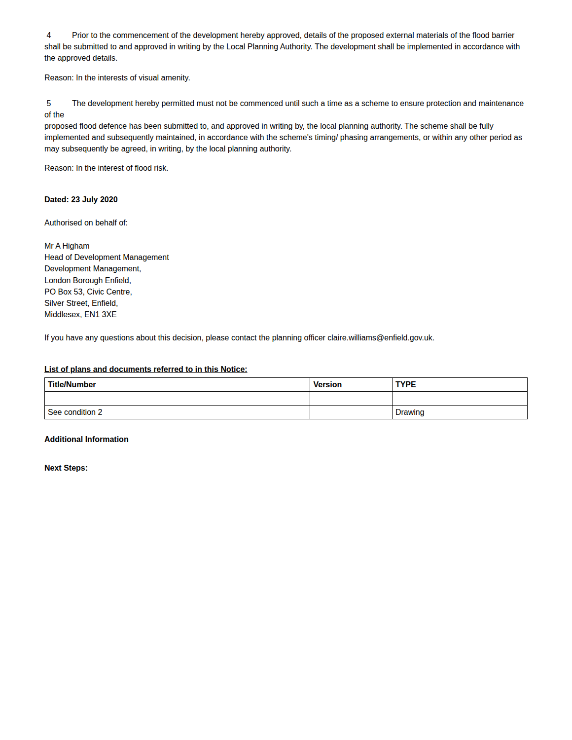4 Prior to the commencement of the development hereby approved, details of the proposed external materials of the flood barrier shall be submitted to and approved in writing by the Local Planning Authority. The development shall be implemented in accordance with the approved details.
Reason: In the interests of visual amenity.
5 The development hereby permitted must not be commenced until such a time as a scheme to ensure protection and maintenance of the
proposed flood defence has been submitted to, and approved in writing by, the local planning authority. The scheme shall be fully
implemented and subsequently maintained, in accordance with the scheme's timing/ phasing arrangements, or within any other period as may subsequently be agreed, in writing, by the local planning authority.
Reason: In the interest of flood risk.
Dated: 23 July 2020
Authorised on behalf of:
Mr A Higham
Head of Development Management
Development Management,
London Borough Enfield,
PO Box 53, Civic Centre,
Silver Street, Enfield,
Middlesex, EN1 3XE
If you have any questions about this decision, please contact the planning officer claire.williams@enfield.gov.uk.
List of plans and documents referred to in this Notice:
| Title/Number | Version | TYPE |
| --- | --- | --- |
| See condition 2 | | Drawing |
Additional Information
Next Steps: